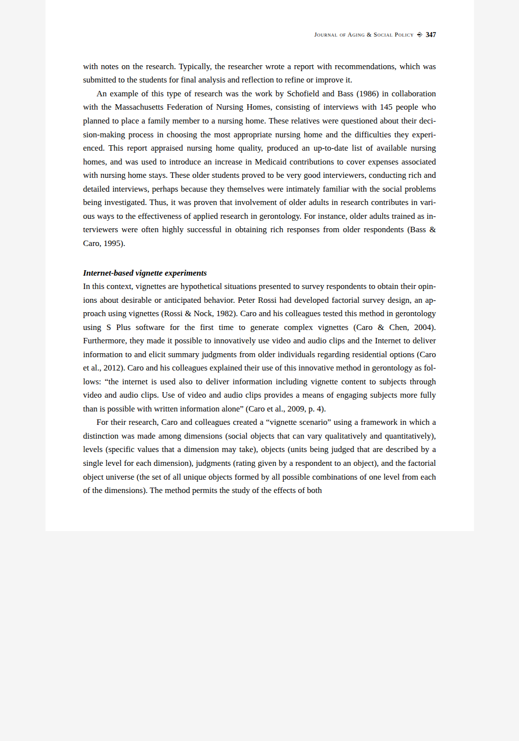Journal of Aging & Social Policy ⎆ 347
with notes on the research. Typically, the researcher wrote a report with recommendations, which was submitted to the students for final analysis and reflection to refine or improve it.
An example of this type of research was the work by Schofield and Bass (1986) in collaboration with the Massachusetts Federation of Nursing Homes, consisting of interviews with 145 people who planned to place a family member to a nursing home. These relatives were questioned about their decision-making process in choosing the most appropriate nursing home and the difficulties they experienced. This report appraised nursing home quality, produced an up-to-date list of available nursing homes, and was used to introduce an increase in Medicaid contributions to cover expenses associated with nursing home stays. These older students proved to be very good interviewers, conducting rich and detailed interviews, perhaps because they themselves were intimately familiar with the social problems being investigated. Thus, it was proven that involvement of older adults in research contributes in various ways to the effectiveness of applied research in gerontology. For instance, older adults trained as interviewers were often highly successful in obtaining rich responses from older respondents (Bass & Caro, 1995).
Internet-based vignette experiments
In this context, vignettes are hypothetical situations presented to survey respondents to obtain their opinions about desirable or anticipated behavior. Peter Rossi had developed factorial survey design, an approach using vignettes (Rossi & Nock, 1982). Caro and his colleagues tested this method in gerontology using S Plus software for the first time to generate complex vignettes (Caro & Chen, 2004). Furthermore, they made it possible to innovatively use video and audio clips and the Internet to deliver information to and elicit summary judgments from older individuals regarding residential options (Caro et al., 2012). Caro and his colleagues explained their use of this innovative method in gerontology as follows: “the internet is used also to deliver information including vignette content to subjects through video and audio clips. Use of video and audio clips provides a means of engaging subjects more fully than is possible with written information alone” (Caro et al., 2009, p. 4).
For their research, Caro and colleagues created a “vignette scenario” using a framework in which a distinction was made among dimensions (social objects that can vary qualitatively and quantitatively), levels (specific values that a dimension may take), objects (units being judged that are described by a single level for each dimension), judgments (rating given by a respondent to an object), and the factorial object universe (the set of all unique objects formed by all possible combinations of one level from each of the dimensions). The method permits the study of the effects of both